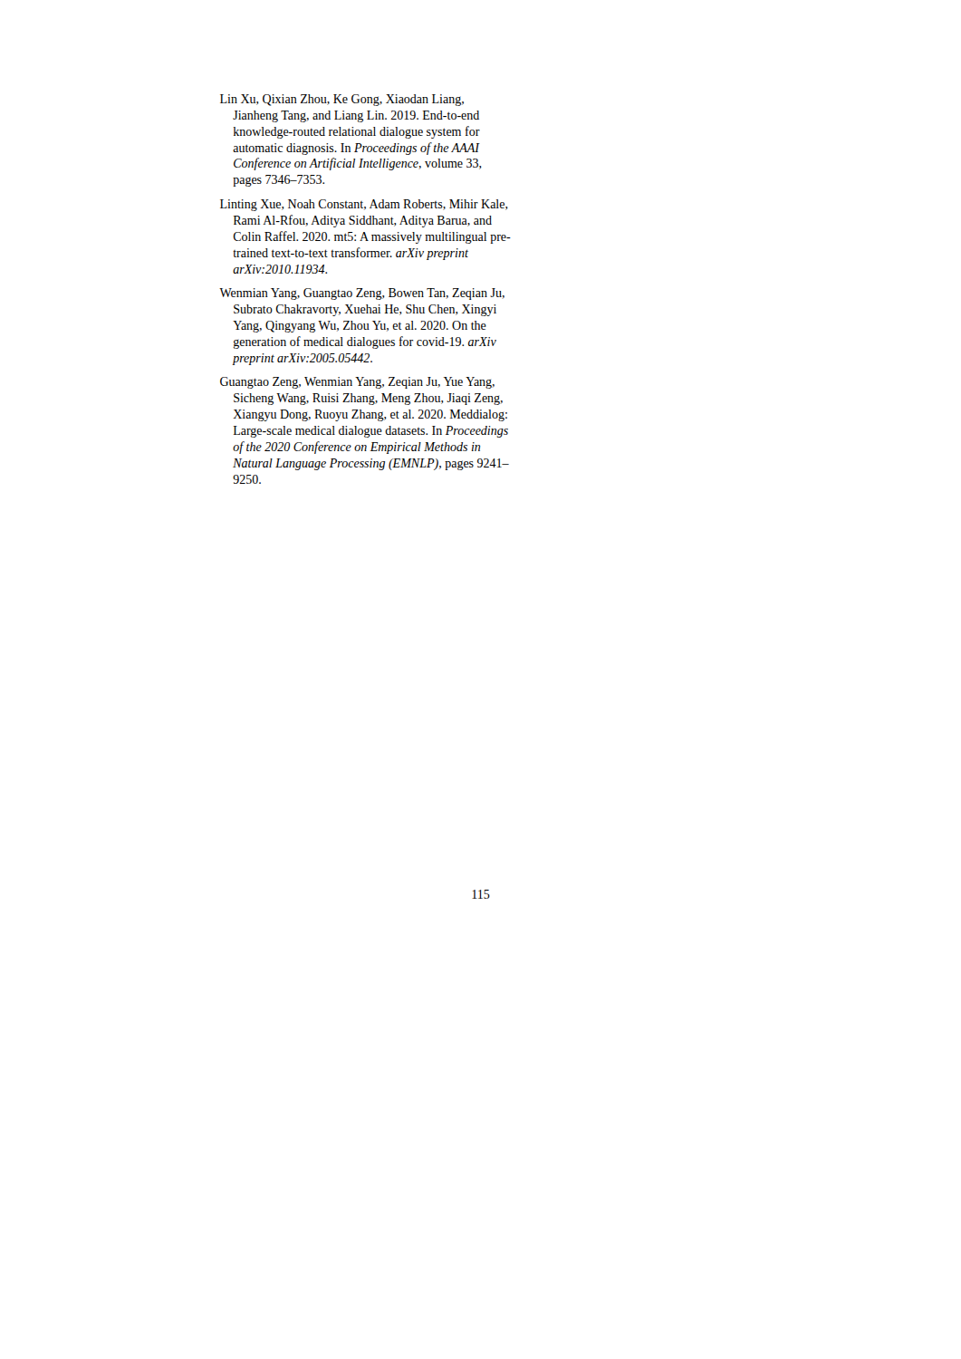Lin Xu, Qixian Zhou, Ke Gong, Xiaodan Liang, Jianheng Tang, and Liang Lin. 2019. End-to-end knowledge-routed relational dialogue system for automatic diagnosis. In Proceedings of the AAAI Conference on Artificial Intelligence, volume 33, pages 7346–7353.
Linting Xue, Noah Constant, Adam Roberts, Mihir Kale, Rami Al-Rfou, Aditya Siddhant, Aditya Barua, and Colin Raffel. 2020. mt5: A massively multilingual pre-trained text-to-text transformer. arXiv preprint arXiv:2010.11934.
Wenmian Yang, Guangtao Zeng, Bowen Tan, Zeqian Ju, Subrato Chakravorty, Xuehai He, Shu Chen, Xingyi Yang, Qingyang Wu, Zhou Yu, et al. 2020. On the generation of medical dialogues for covid-19. arXiv preprint arXiv:2005.05442.
Guangtao Zeng, Wenmian Yang, Zeqian Ju, Yue Yang, Sicheng Wang, Ruisi Zhang, Meng Zhou, Jiaqi Zeng, Xiangyu Dong, Ruoyu Zhang, et al. 2020. Meddialog: Large-scale medical dialogue datasets. In Proceedings of the 2020 Conference on Empirical Methods in Natural Language Processing (EMNLP), pages 9241–9250.
115